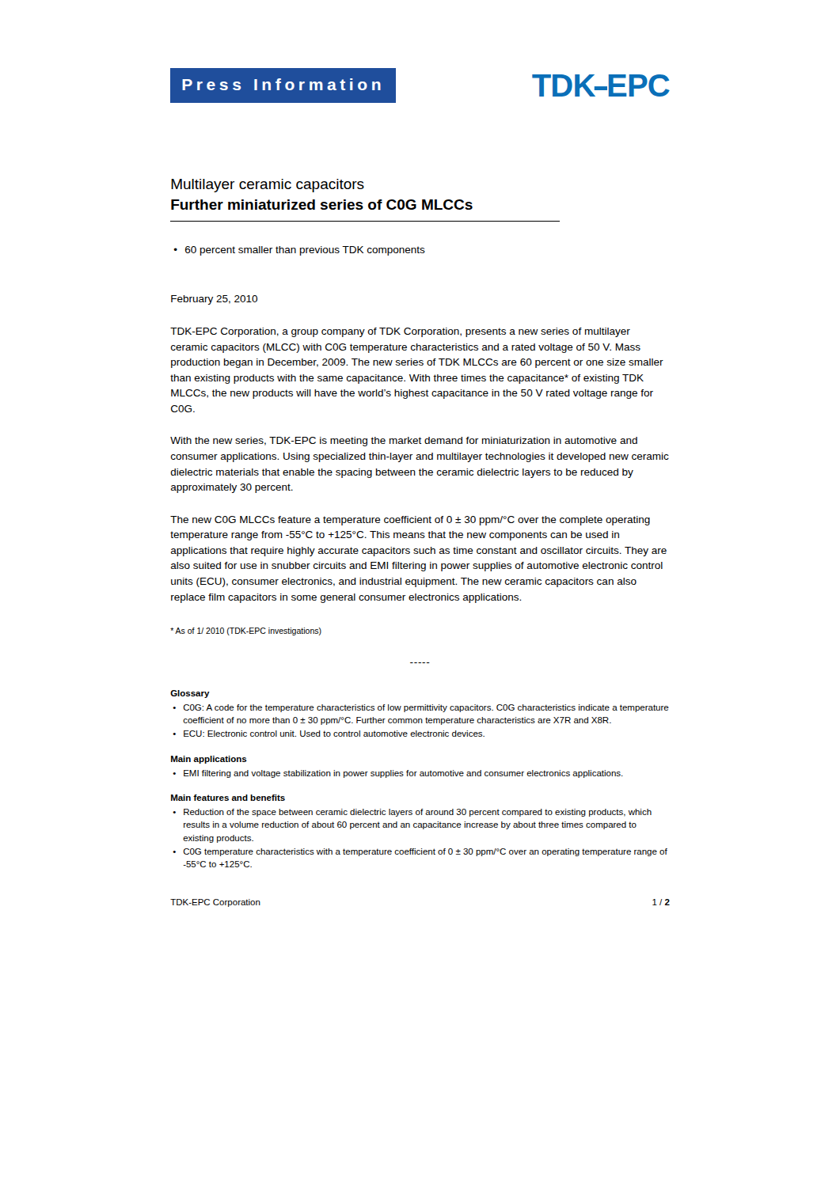Press Information
TDK-EPC
Multilayer ceramic capacitors
Further miniaturized series of C0G MLCCs
60 percent smaller than previous TDK components
February 25, 2010
TDK-EPC Corporation, a group company of TDK Corporation, presents a new series of multilayer ceramic capacitors (MLCC) with C0G temperature characteristics and a rated voltage of 50 V. Mass production began in December, 2009. The new series of TDK MLCCs are 60 percent or one size smaller than existing products with the same capacitance. With three times the capacitance* of existing TDK MLCCs, the new products will have the world’s highest capacitance in the 50 V rated voltage range for C0G.
With the new series, TDK-EPC is meeting the market demand for miniaturization in automotive and consumer applications. Using specialized thin-layer and multilayer technologies it developed new ceramic dielectric materials that enable the spacing between the ceramic dielectric layers to be reduced by approximately 30 percent.
The new C0G MLCCs feature a temperature coefficient of 0 ± 30 ppm/°C over the complete operating temperature range from -55°C to +125°C. This means that the new components can be used in applications that require highly accurate capacitors such as time constant and oscillator circuits. They are also suited for use in snubber circuits and EMI filtering in power supplies of automotive electronic control units (ECU), consumer electronics, and industrial equipment. The new ceramic capacitors can also replace film capacitors in some general consumer electronics applications.
* As of 1/ 2010 (TDK-EPC investigations)
-----
Glossary
C0G: A code for the temperature characteristics of low permittivity capacitors. C0G characteristics indicate a temperature coefficient of no more than 0 ± 30 ppm/°C. Further common temperature characteristics are X7R and X8R.
ECU: Electronic control unit. Used to control automotive electronic devices.
Main applications
EMI filtering and voltage stabilization in power supplies for automotive and consumer electronics applications.
Main features and benefits
Reduction of the space between ceramic dielectric layers of around 30 percent compared to existing products, which results in a volume reduction of about 60 percent and an capacitance increase by about three times compared to existing products.
C0G temperature characteristics with a temperature coefficient of 0 ± 30 ppm/°C over an operating temperature range of -55°C to +125°C.
TDK-EPC Corporation
1 / 2